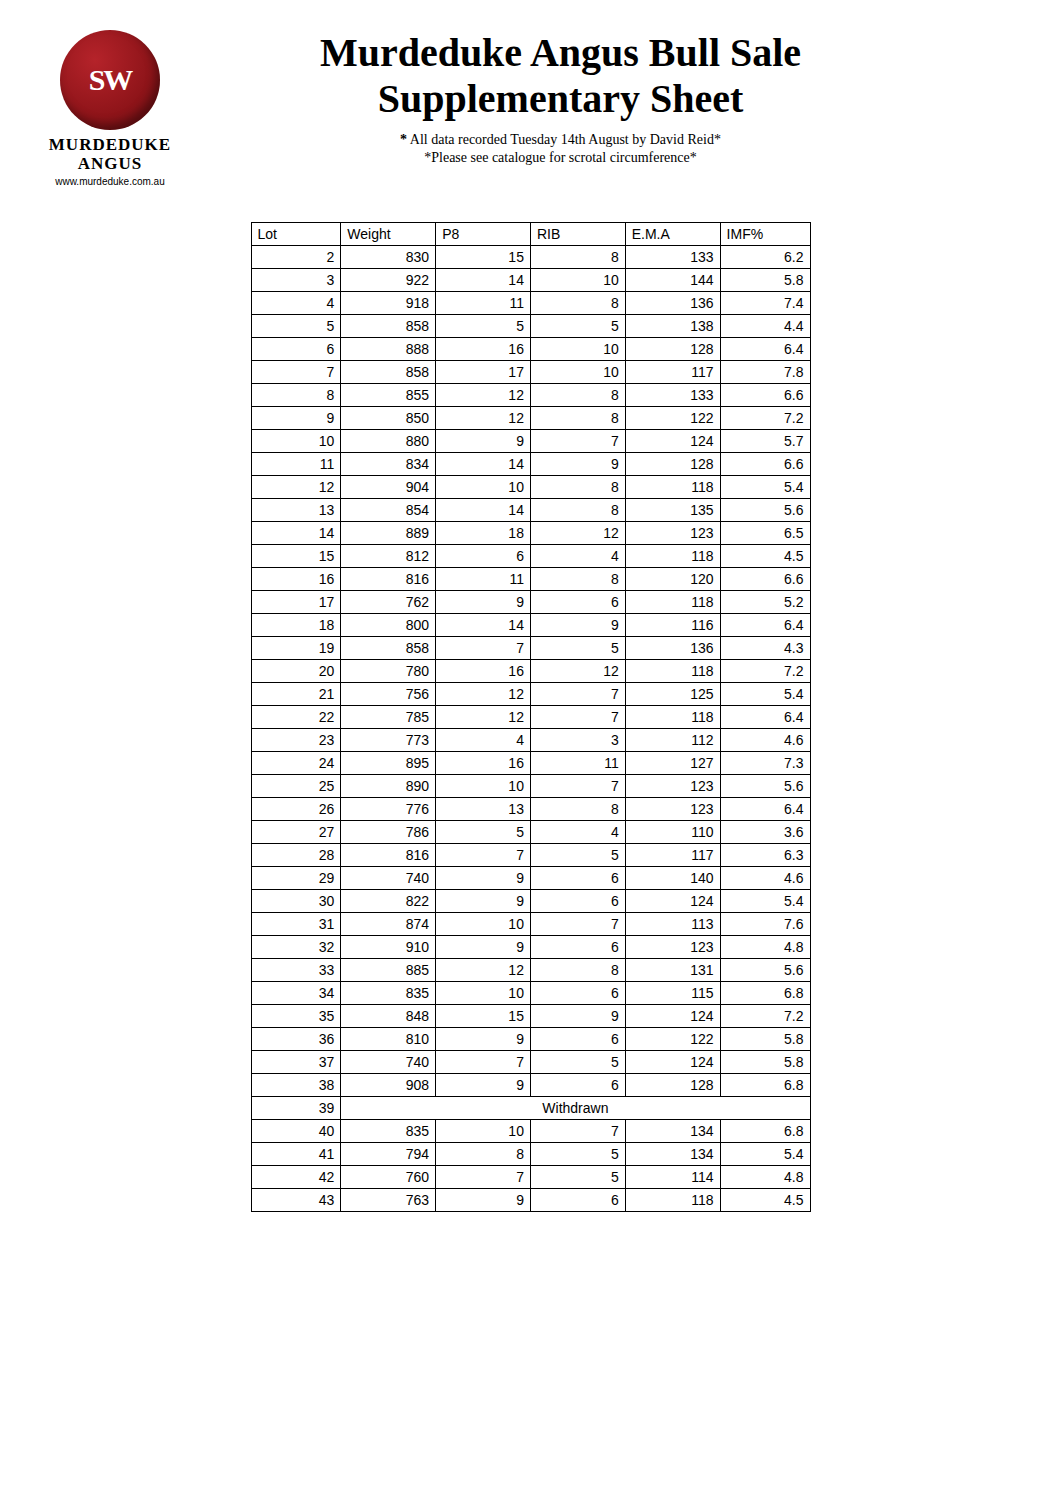MURDEDUKE ANGUS
www.murdeduke.com.au
Murdeduke Angus Bull Sale
Supplementary Sheet
* All data recorded Tuesday 14th August by David Reid*
*Please see catalogue for scrotal circumference*
| Lot | Weight | P8 | RIB | E.M.A | IMF% |
| --- | --- | --- | --- | --- | --- |
| 2 | 830 | 15 | 8 | 133 | 6.2 |
| 3 | 922 | 14 | 10 | 144 | 5.8 |
| 4 | 918 | 11 | 8 | 136 | 7.4 |
| 5 | 858 | 5 | 5 | 138 | 4.4 |
| 6 | 888 | 16 | 10 | 128 | 6.4 |
| 7 | 858 | 17 | 10 | 117 | 7.8 |
| 8 | 855 | 12 | 8 | 133 | 6.6 |
| 9 | 850 | 12 | 8 | 122 | 7.2 |
| 10 | 880 | 9 | 7 | 124 | 5.7 |
| 11 | 834 | 14 | 9 | 128 | 6.6 |
| 12 | 904 | 10 | 8 | 118 | 5.4 |
| 13 | 854 | 14 | 8 | 135 | 5.6 |
| 14 | 889 | 18 | 12 | 123 | 6.5 |
| 15 | 812 | 6 | 4 | 118 | 4.5 |
| 16 | 816 | 11 | 8 | 120 | 6.6 |
| 17 | 762 | 9 | 6 | 118 | 5.2 |
| 18 | 800 | 14 | 9 | 116 | 6.4 |
| 19 | 858 | 7 | 5 | 136 | 4.3 |
| 20 | 780 | 16 | 12 | 118 | 7.2 |
| 21 | 756 | 12 | 7 | 125 | 5.4 |
| 22 | 785 | 12 | 7 | 118 | 6.4 |
| 23 | 773 | 4 | 3 | 112 | 4.6 |
| 24 | 895 | 16 | 11 | 127 | 7.3 |
| 25 | 890 | 10 | 7 | 123 | 5.6 |
| 26 | 776 | 13 | 8 | 123 | 6.4 |
| 27 | 786 | 5 | 4 | 110 | 3.6 |
| 28 | 816 | 7 | 5 | 117 | 6.3 |
| 29 | 740 | 9 | 6 | 140 | 4.6 |
| 30 | 822 | 9 | 6 | 124 | 5.4 |
| 31 | 874 | 10 | 7 | 113 | 7.6 |
| 32 | 910 | 9 | 6 | 123 | 4.8 |
| 33 | 885 | 12 | 8 | 131 | 5.6 |
| 34 | 835 | 10 | 6 | 115 | 6.8 |
| 35 | 848 | 15 | 9 | 124 | 7.2 |
| 36 | 810 | 9 | 6 | 122 | 5.8 |
| 37 | 740 | 7 | 5 | 124 | 5.8 |
| 38 | 908 | 9 | 6 | 128 | 6.8 |
| 39 | Withdrawn |
| 40 | 835 | 10 | 7 | 134 | 6.8 |
| 41 | 794 | 8 | 5 | 134 | 5.4 |
| 42 | 760 | 7 | 5 | 114 | 4.8 |
| 43 | 763 | 9 | 6 | 118 | 4.5 |